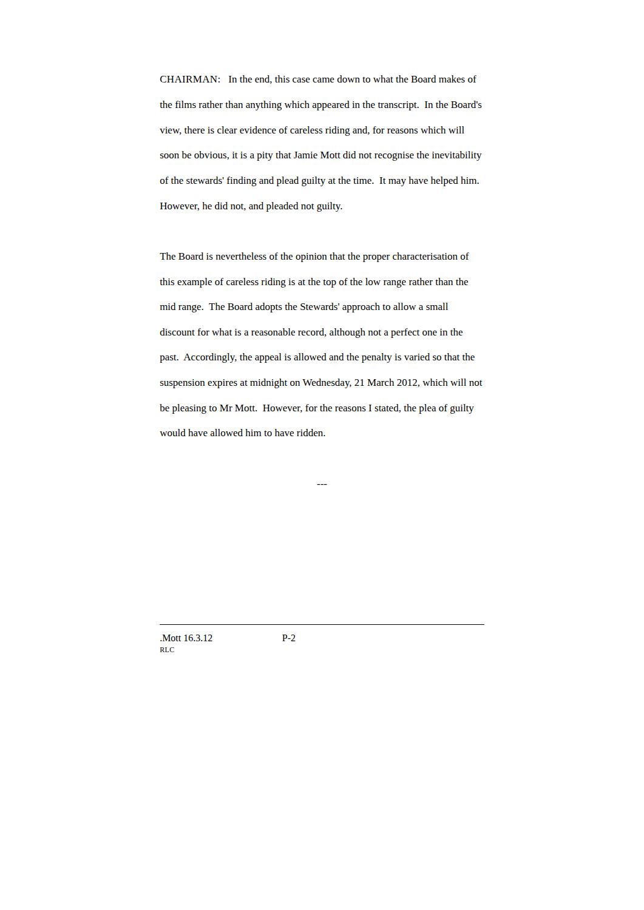CHAIRMAN: In the end, this case came down to what the Board makes of the films rather than anything which appeared in the transcript. In the Board's view, there is clear evidence of careless riding and, for reasons which will soon be obvious, it is a pity that Jamie Mott did not recognise the inevitability of the stewards' finding and plead guilty at the time. It may have helped him. However, he did not, and pleaded not guilty.
The Board is nevertheless of the opinion that the proper characterisation of this example of careless riding is at the top of the low range rather than the mid range. The Board adopts the Stewards' approach to allow a small discount for what is a reasonable record, although not a perfect one in the past. Accordingly, the appeal is allowed and the penalty is varied so that the suspension expires at midnight on Wednesday, 21 March 2012, which will not be pleasing to Mr Mott. However, for the reasons I stated, the plea of guilty would have allowed him to have ridden.
---
.Mott 16.3.12
P-2
RLC